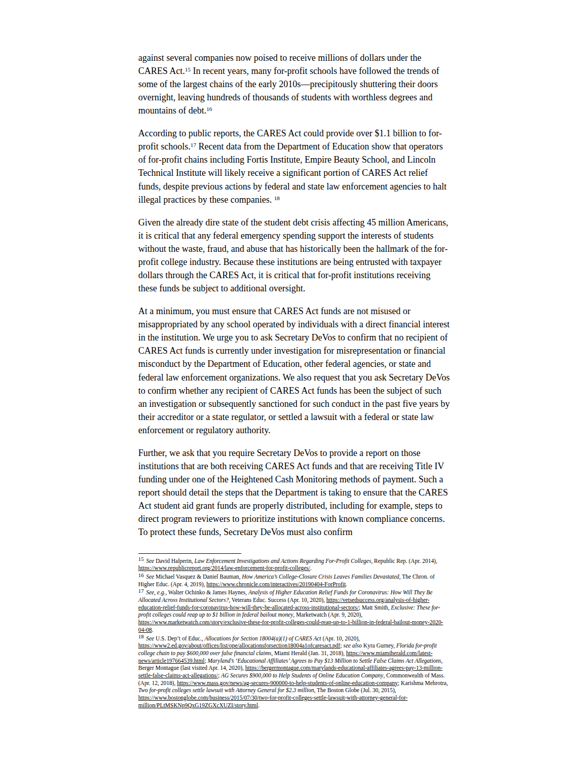against several companies now poised to receive millions of dollars under the CARES Act.15 In recent years, many for-profit schools have followed the trends of some of the largest chains of the early 2010s—precipitously shuttering their doors overnight, leaving hundreds of thousands of students with worthless degrees and mountains of debt.16
According to public reports, the CARES Act could provide over $1.1 billion to for-profit schools.17 Recent data from the Department of Education show that operators of for-profit chains including Fortis Institute, Empire Beauty School, and Lincoln Technical Institute will likely receive a significant portion of CARES Act relief funds, despite previous actions by federal and state law enforcement agencies to halt illegal practices by these companies. 18
Given the already dire state of the student debt crisis affecting 45 million Americans, it is critical that any federal emergency spending support the interests of students without the waste, fraud, and abuse that has historically been the hallmark of the for-profit college industry. Because these institutions are being entrusted with taxpayer dollars through the CARES Act, it is critical that for-profit institutions receiving these funds be subject to additional oversight.
At a minimum, you must ensure that CARES Act funds are not misused or misappropriated by any school operated by individuals with a direct financial interest in the institution. We urge you to ask Secretary DeVos to confirm that no recipient of CARES Act funds is currently under investigation for misrepresentation or financial misconduct by the Department of Education, other federal agencies, or state and federal law enforcement organizations. We also request that you ask Secretary DeVos to confirm whether any recipient of CARES Act funds has been the subject of such an investigation or subsequently sanctioned for such conduct in the past five years by their accreditor or a state regulator, or settled a lawsuit with a federal or state law enforcement or regulatory authority.
Further, we ask that you require Secretary DeVos to provide a report on those institutions that are both receiving CARES Act funds and that are receiving Title IV funding under one of the Heightened Cash Monitoring methods of payment. Such a report should detail the steps that the Department is taking to ensure that the CARES Act student aid grant funds are properly distributed, including for example, steps to direct program reviewers to prioritize institutions with known compliance concerns. To protect these funds, Secretary DeVos must also confirm
15 See David Halperin, Law Enforcement Investigations and Actions Regarding For-Profit Colleges, Republic Rep. (Apr. 2014), https://www.republicreport.org/2014/law-enforcement-for-profit-colleges/.
16 See Michael Vasquez & Daniel Bauman, How America’s College-Closure Crisis Leaves Families Devastated, The Chron. of Higher Educ. (Apr. 4, 2019), https://www.chronicle.com/interactives/20190404-ForProfit.
17 See, e.g., Walter Ochinko & James Haynes, Analysis of Higher Education Relief Funds for Coronavirus: How Will They Be Allocated Across Institutional Sectors?, Veterans Educ. Success (Apr. 10, 2020), https://vetsedsuccess.org/analysis-of-higher-education-relief-funds-for-coronavirus-how-will-they-be-allocated-across-institutional-sectors/; Matt Smith, Exclusive: These for-profit colleges could reap up to $1 billion in federal bailout money, Marketwatch (Apr. 9, 2020), https://www.marketwatch.com/story/exclusive-these-for-profit-colleges-could-reap-up-to-1-billion-in-federal-bailout-money-2020-04-08.
18 See U.S. Dep’t of Educ., Allocations for Section 18004(a)(1) of CARES Act (Apr. 10, 2020), https://www2.ed.gov/about/offices/list/ope/allocationsforsection18004a1ofcaresact.pdf; see also Kyra Gurney, Florida for-profit college chain to pay $600,000 over false financial claims, Miami Herald (Jan. 31, 2018), https://www.miamiherald.com/latest-news/article197664539.html; Maryland’s ‘Educational Affiliates’ Agrees to Pay $13 Million to Settle False Claims Act Allegations, Berger Montague (last visited Apr. 14, 2020), https://bergermontague.com/marylands-educational-affiliates-agrees-pay-13-million-settle-false-claims-act-allegations/; AG Secures $900,000 to Help Students of Online Education Company, Commonwealth of Mass. (Apr. 12, 2018), https://www.mass.gov/news/ag-secures-900000-to-help-students-of-online-education-company; Karishma Mehrotra, Two for-profit colleges settle lawsuit with Attorney General for $2.3 million, The Boston Globe (Jul. 30, 2015), https://www.bostonglobe.com/business/2015/07/30/two-for-profit-colleges-settle-lawsuit-with-attorney-general-for-million/PLtMSKNp9QxG19ZGXcXUZI/story.html.